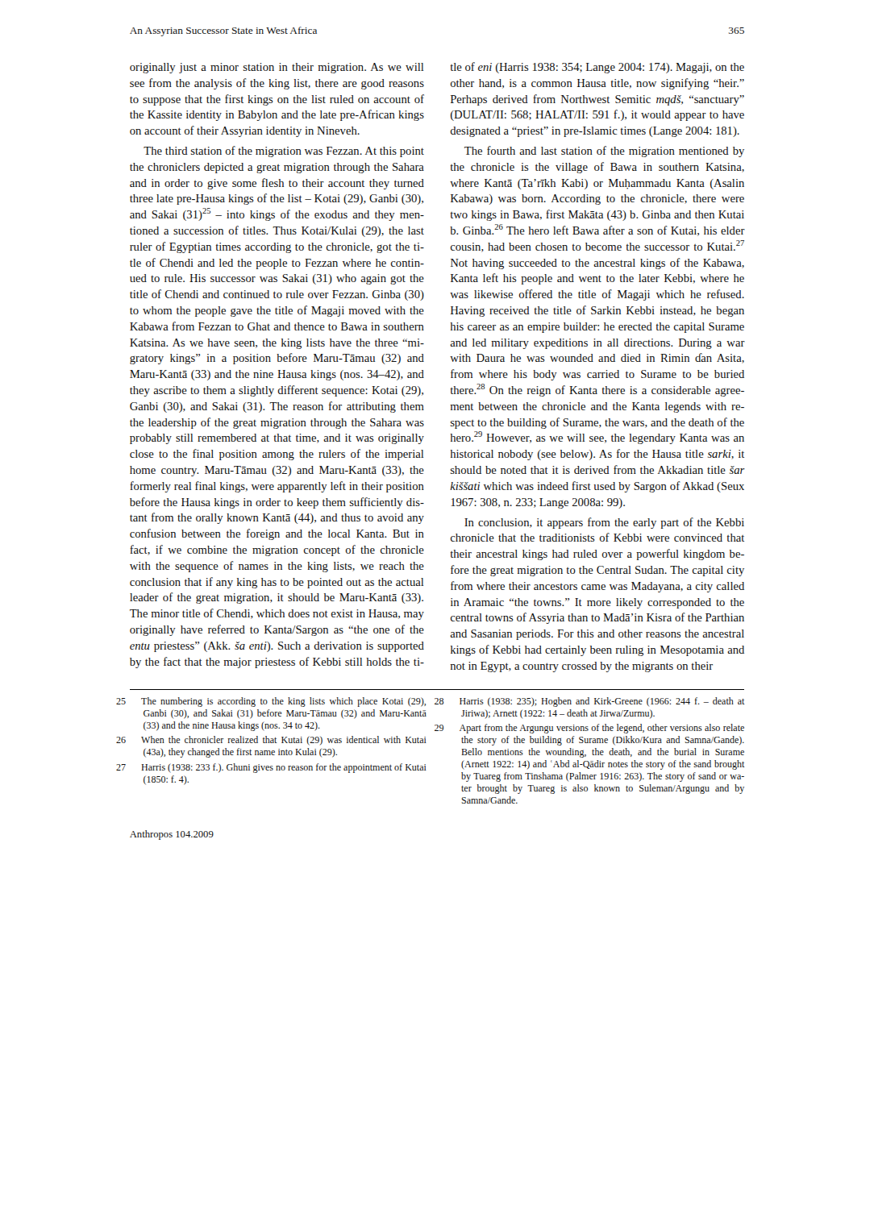An Assyrian Successor State in West Africa 365
originally just a minor station in their migration. As we will see from the analysis of the king list, there are good reasons to suppose that the first kings on the list ruled on account of the Kassite identity in Babylon and the late pre-African kings on account of their Assyrian identity in Nineveh.
The third station of the migration was Fezzan. At this point the chroniclers depicted a great migration through the Sahara and in order to give some flesh to their account they turned three late pre-Hausa kings of the list – Kotai (29), Ganbi (30), and Sakai (31)25 – into kings of the exodus and they mentioned a succession of titles. Thus Kotai/Kulai (29), the last ruler of Egyptian times according to the chronicle, got the title of Chendi and led the people to Fezzan where he continued to rule. His successor was Sakai (31) who again got the title of Chendi and continued to rule over Fezzan. Ginba (30) to whom the people gave the title of Magaji moved with the Kabawa from Fezzan to Ghat and thence to Bawa in southern Katsina. As we have seen, the king lists have the three “migratory kings” in a position before Maru-Tāmau (32) and Maru-Kantā (33) and the nine Hausa kings (nos. 34–42), and they ascribe to them a slightly different sequence: Kotai (29), Ganbi (30), and Sakai (31). The reason for attributing them the leadership of the great migration through the Sahara was probably still remembered at that time, and it was originally close to the final position among the rulers of the imperial home country. Maru-Tāmau (32) and Maru-Kantā (33), the formerly real final kings, were apparently left in their position before the Hausa kings in order to keep them sufficiently distant from the orally known Kantā (44), and thus to avoid any confusion between the foreign and the local Kanta. But in fact, if we combine the migration concept of the chronicle with the sequence of names in the king lists, we reach the conclusion that if any king has to be pointed out as the actual leader of the great migration, it should be Maru-Kantā (33). The minor title of Chendi, which does not exist in Hausa, may originally have referred to Kanta/Sargon as “the one of the entu priestess” (Akk. ša enti). Such a derivation is supported by the fact that the major priestess of Kebbi still holds the title of eni (Harris 1938: 354; Lange 2004: 174). Magaji, on the other hand, is a common Hausa title, now signifying “heir.” Perhaps derived from Northwest Semitic mqdš, “sanctuary” (DULAT/II: 568; HALAT/II: 591 f.), it would appear to have designated a “priest” in pre-Islamic times (Lange 2004: 181).
The fourth and last station of the migration mentioned by the chronicle is the village of Bawa in southern Katsina, where Kantā (Ta’rīkh Kabi) or Muḥammadu Kanta (Asalin Kabawa) was born. According to the chronicle, there were two kings in Bawa, first Makāta (43) b. Ginba and then Kutai b. Ginba.26 The hero left Bawa after a son of Kutai, his elder cousin, had been chosen to become the successor to Kutai.27 Not having succeeded to the ancestral kings of the Kabawa, Kanta left his people and went to the later Kebbi, where he was likewise offered the title of Magaji which he refused. Having received the title of Sarkin Kebbi instead, he began his career as an empire builder: he erected the capital Surame and led military expeditions in all directions. During a war with Daura he was wounded and died in Rimin ɗan Asita, from where his body was carried to Surame to be buried there.28 On the reign of Kanta there is a considerable agreement between the chronicle and the Kanta legends with respect to the building of Surame, the wars, and the death of the hero.29 However, as we will see, the legendary Kanta was an historical nobody (see below). As for the Hausa title sarki, it should be noted that it is derived from the Akkadian title šar kiššati which was indeed first used by Sargon of Akkad (Seux 1967: 308, n. 233; Lange 2008a: 99).
In conclusion, it appears from the early part of the Kebbi chronicle that the traditionists of Kebbi were convinced that their ancestral kings had ruled over a powerful kingdom before the great migration to the Central Sudan. The capital city from where their ancestors came was Madayana, a city called in Aramaic “the towns.” It more likely corresponded to the central towns of Assyria than to Madā’in Kisra of the Parthian and Sasanian periods. For this and other reasons the ancestral kings of Kebbi had certainly been ruling in Mesopotamia and not in Egypt, a country crossed by the migrants on their
25 The numbering is according to the king lists which place Kotai (29), Ganbi (30), and Sakai (31) before Maru-Tāmau (32) and Maru-Kantā (33) and the nine Hausa kings (nos. 34 to 42).
26 When the chronicler realized that Kutai (29) was identical with Kutai (43a), they changed the first name into Kulai (29).
27 Harris (1938: 233 f.). Ghuni gives no reason for the appointment of Kutai (1850: f. 4).
28 Harris (1938: 235); Hogben and Kirk-Greene (1966: 244 f. – death at Jiriwa); Arnett (1922: 14 – death at Jirwa/Zurmu).
29 Apart from the Argungu versions of the legend, other versions also relate the story of the building of Surame (Dikko/Kura and Samna/Gande). Bello mentions the wounding, the death, and the burial in Surame (Arnett 1922: 14) and ʿAbd al-Qādir notes the story of the sand brought by Tuareg from Tinshama (Palmer 1916: 263). The story of sand or water brought by Tuareg is also known to Suleman/Argungu and by Samna/Gande.
Anthropos 104.2009